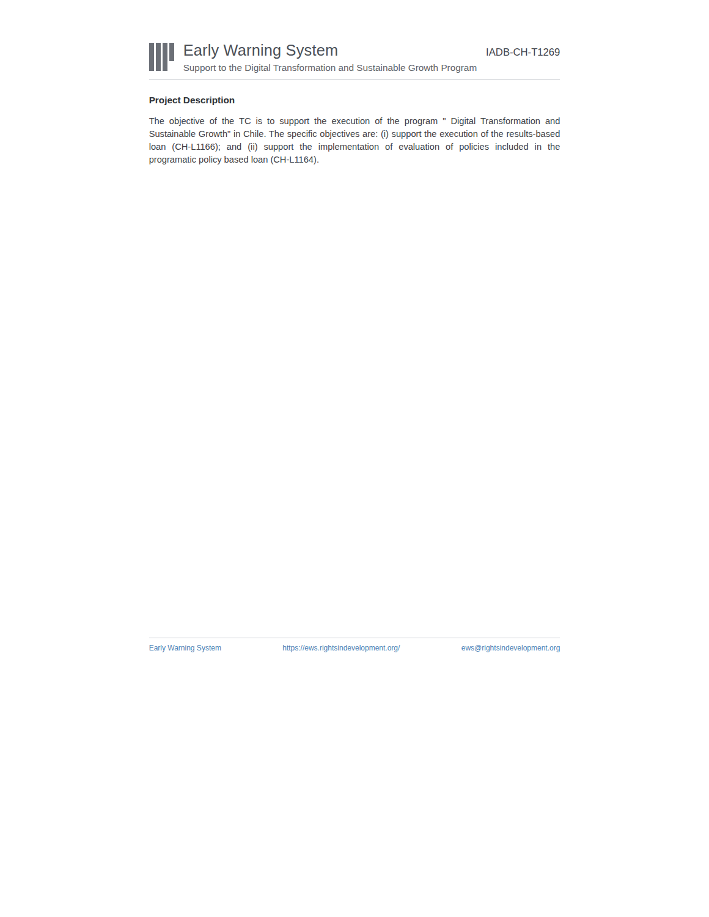Early Warning System
Support to the Digital Transformation and Sustainable Growth Program
IADB-CH-T1269
Project Description
The objective of the TC is to support the execution of the program " Digital Transformation and Sustainable Growth" in Chile. The specific objectives are: (i) support the execution of the results-based loan (CH-L1166); and (ii) support the implementation of evaluation of policies included in the programatic policy based loan (CH-L1164).
Early Warning System
https://ews.rightsindevelopment.org/
ews@rightsindevelopment.org